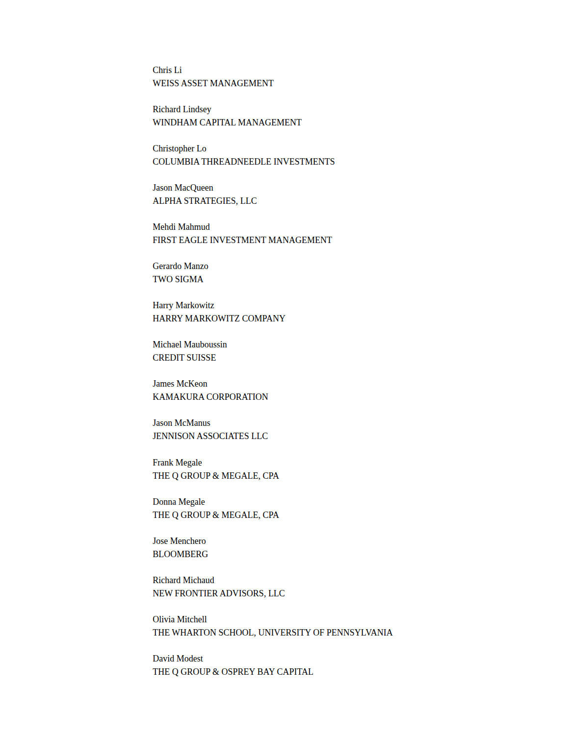Chris Li WEISS ASSET MANAGEMENT
Richard Lindsey WINDHAM CAPITAL MANAGEMENT
Christopher Lo COLUMBIA THREADNEEDLE INVESTMENTS
Jason MacQueen ALPHA STRATEGIES, LLC
Mehdi Mahmud FIRST EAGLE INVESTMENT MANAGEMENT
Gerardo Manzo TWO SIGMA
Harry Markowitz HARRY MARKOWITZ COMPANY
Michael Mauboussin CREDIT SUISSE
James McKeon KAMAKURA CORPORATION
Jason McManus JENNISON ASSOCIATES LLC
Frank Megale THE Q GROUP & MEGALE, CPA
Donna Megale THE Q GROUP & MEGALE, CPA
Jose Menchero BLOOMBERG
Richard Michaud NEW FRONTIER ADVISORS, LLC
Olivia Mitchell THE WHARTON SCHOOL, UNIVERSITY OF PENNSYLVANIA
David Modest THE Q GROUP & OSPREY BAY CAPITAL